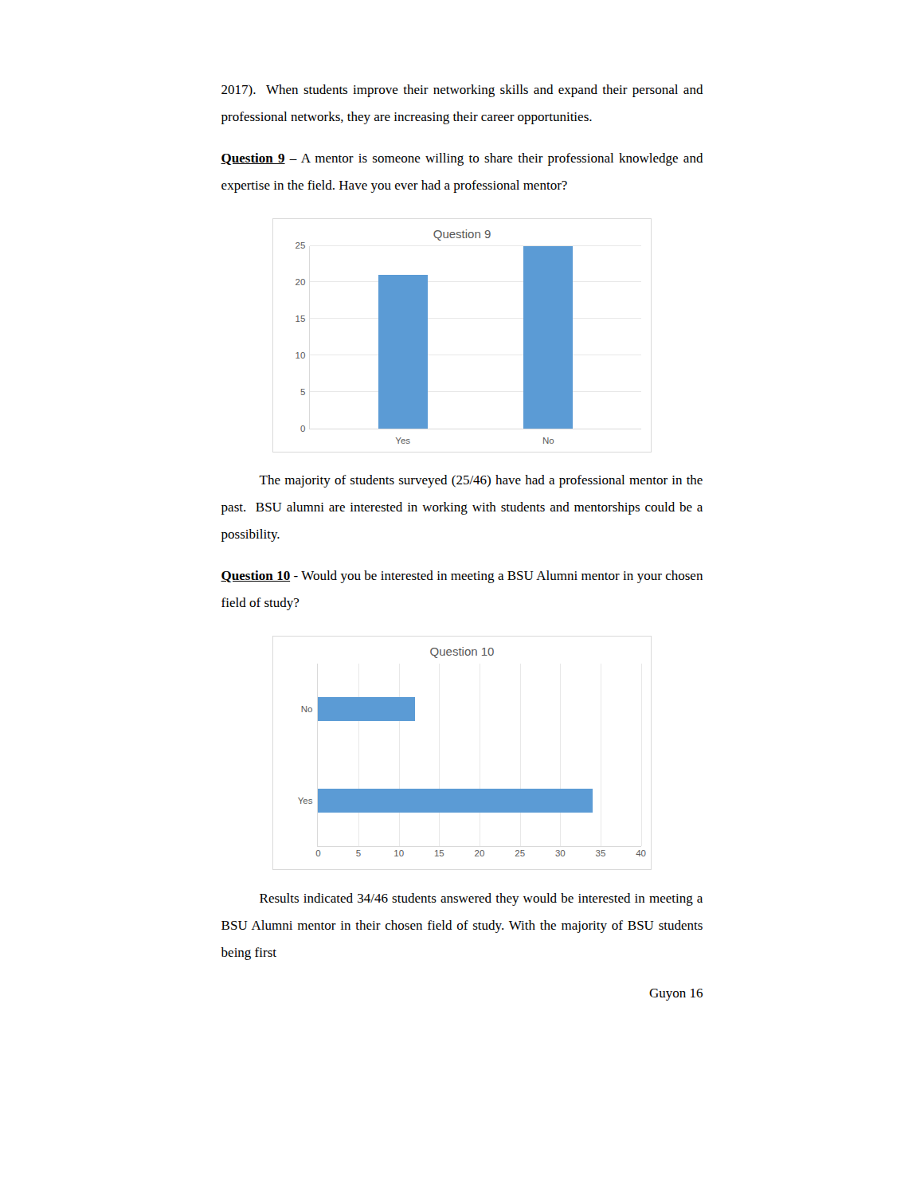2017). When students improve their networking skills and expand their personal and professional networks, they are increasing their career opportunities.
Question 9 – A mentor is someone willing to share their professional knowledge and expertise in the field. Have you ever had a professional mentor?
Question 9
25 20 15 10 5 0
Yes No
The majority of students surveyed (25/46) have had a professional mentor in the past. BSU alumni are interested in working with students and mentorships could be a possibility.
Question 10 - Would you be interested in meeting a BSU Alumni mentor in your chosen field of study?
Question 10
No Yes
0 5 10 15 20 25 30 35 40
Results indicated 34/46 students answered they would be interested in meeting a BSU Alumni mentor in their chosen field of study. With the majority of BSU students being first
Guyon 16